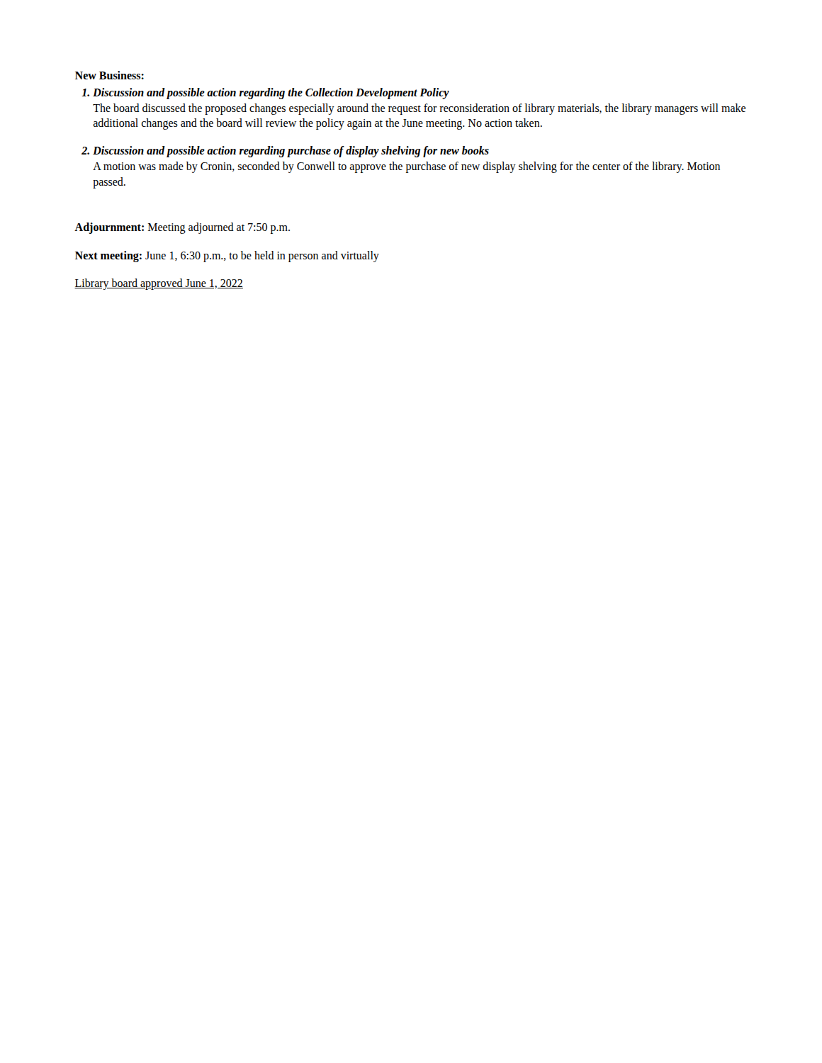New Business:
Discussion and possible action regarding the Collection Development Policy
The board discussed the proposed changes especially around the request for reconsideration of library materials, the library managers will make additional changes and the board will review the policy again at the June meeting. No action taken.
Discussion and possible action regarding purchase of display shelving for new books
A motion was made by Cronin, seconded by Conwell to approve the purchase of new display shelving for the center of the library. Motion passed.
Adjournment: Meeting adjourned at 7:50 p.m.
Next meeting: June 1, 6:30 p.m., to be held in person and virtually
Library board approved June 1, 2022